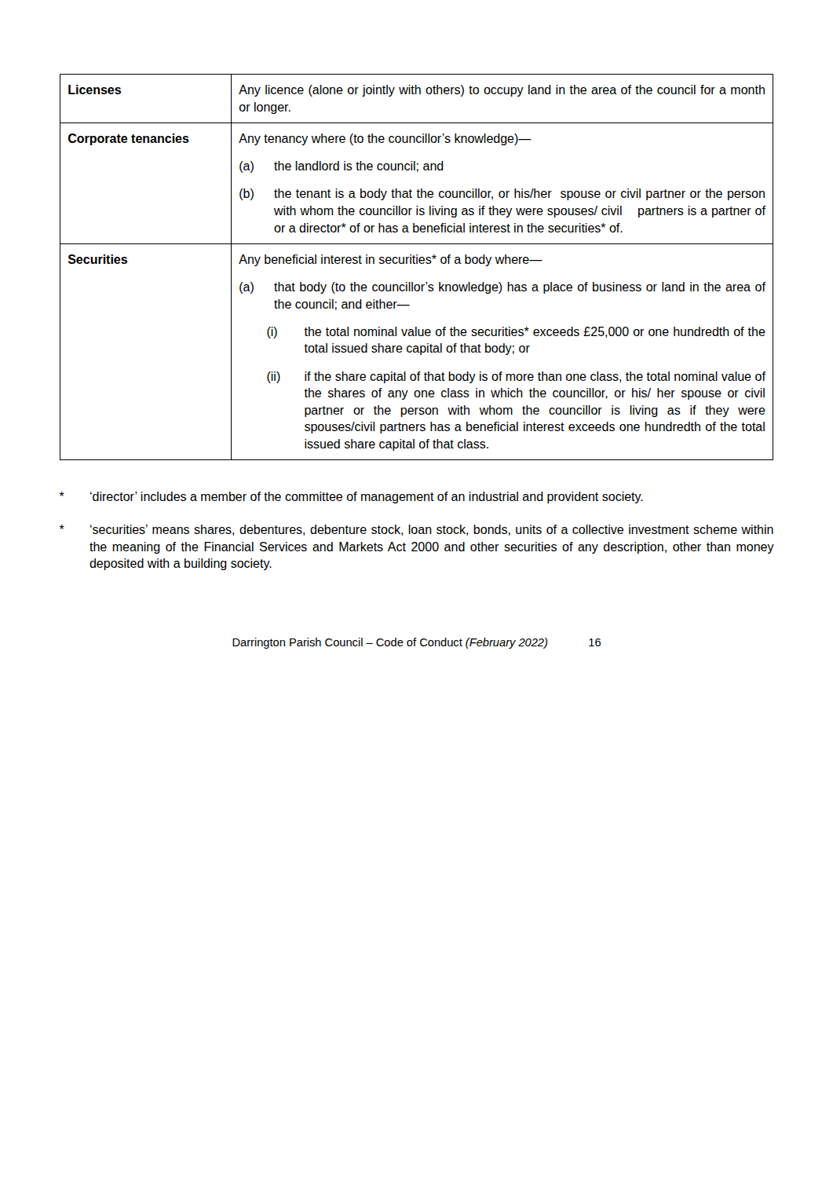| Licenses | Any licence (alone or jointly with others) to occupy land in the area of the council for a month or longer. |
| Corporate tenancies | Any tenancy where (to the councillor’s knowledge)— (a) the landlord is the council; and (b) the tenant is a body that the councillor, or his/her spouse or civil partner or the person with whom the councillor is living as if they were spouses/ civil partners is a partner of or a director* of or has a beneficial interest in the securities* of. |
| Securities | Any beneficial interest in securities* of a body where— (a) that body (to the councillor’s knowledge) has a place of business or land in the area of the council; and either— (i) the total nominal value of the securities* exceeds £25,000 or one hundredth of the total issued share capital of that body; or (ii) if the share capital of that body is of more than one class, the total nominal value of the shares of any one class in which the councillor, or his/ her spouse or civil partner or the person with whom the councillor is living as if they were spouses/civil partners has a beneficial interest exceeds one hundredth of the total issued share capital of that class. |
* ‘director’ includes a member of the committee of management of an industrial and provident society.
* ‘securities’ means shares, debentures, debenture stock, loan stock, bonds, units of a collective investment scheme within the meaning of the Financial Services and Markets Act 2000 and other securities of any description, other than money deposited with a building society.
Darrington Parish Council – Code of Conduct (February 2022) 16